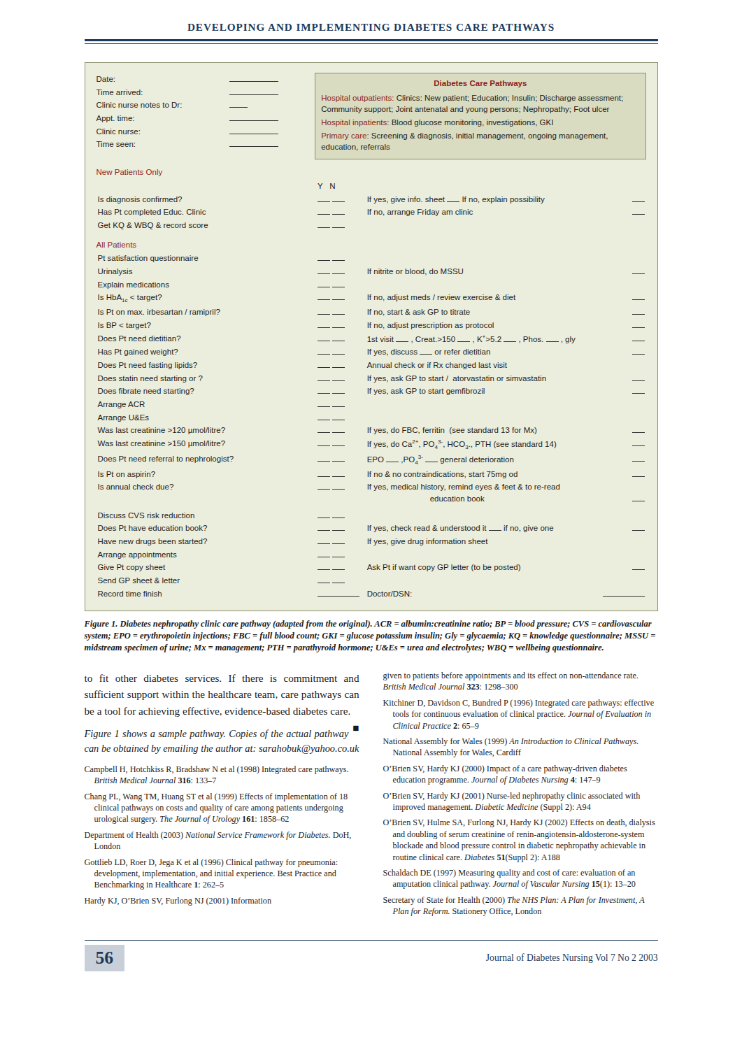Developing and Implementing Diabetes Care Pathways
| Date: | |
| Time arrived: | |
| Clinic nurse notes to Dr: | |
| Appt. time: | |
| Clinic nurse: | |
| Time seen: | |
Diabetes Care Pathways
Hospital outpatients: Clinics: New patient; Education; Insulin; Discharge assessment; Community support; Joint antenatal and young persons; Nephropathy; Foot ulcer
Hospital inpatients: Blood glucose monitoring, investigations, GKI
Primary care: Screening & diagnosis, initial management, ongoing management, education, referrals
New Patients Only
| | Y N | | |
| Is diagnosis confirmed? | | If yes, give info. sheet If no, explain possibility | |
| Has Pt completed Educ. Clinic | | If no, arrange Friday am clinic | |
| Get KQ & WBQ & record score | | | |
All Patients
| Pt satisfaction questionnaire | | | |
| Urinalysis | | If nitrite or blood, do MSSU | |
| Explain medications | | | |
| Is HbA 1c < target? | | If no, adjust meds / review exercise & diet | |
| Is Pt on max. irbesartan / ramipril? | | If no, start & ask GP to titrate | |
| Is BP < target? | | If no, adjust prescription as protocol | |
| Does Pt need dietitian? | | 1st visit , Creat.>150 , K + >5.2 , Phos. , gly | |
| Has Pt gained weight? | | If yes, discuss or refer dietitian | |
| Does Pt need fasting lipids? | | Annual check or if Rx changed last visit | |
| Does statin need starting or ? | | If yes, ask GP to start / atorvastatin or simvastatin | |
| Does fibrate need starting? | | If yes, ask GP to start gemfibrozil | |
| Arrange ACR | | | |
| Arrange U&Es | | | |
| Was last creatinine >120 µmol/litre? | | If yes, do FBC, ferritin (see standard 13 for Mx) | |
| Was last creatinine >150 µmol/litre? | | If yes, do Ca 2+ , PO 4 3- , HCO 3 ., PTH (see standard 14) | |
| Does Pt need referral to nephrologist? | | EPO ,PO 4 3- general deterioration | |
| Is Pt on aspirin? | | If no & no contraindications, start 75mg od | |
| Is annual check due? | | If yes, medical history, remind eyes & feet & to re-read education book | |
| Discuss CVS risk reduction | | | |
| Does Pt have education book? | | If yes, check read & understood it if no, give one | |
| Have new drugs been started? | | If yes, give drug information sheet | |
| Arrange appointments | | | |
| Give Pt copy sheet | | Ask Pt if want copy GP letter (to be posted) | |
| Send GP sheet & letter | | | |
| Record time finish | | Doctor/DSN: | |
Figure 1. Diabetes nephropathy clinic care pathway (adapted from the original). ACR = albumin:creatinine ratio; BP = blood pressure; CVS = cardiovascular system; EPO = erythropoietin injections; FBC = full blood count; GKI = glucose potassium insulin; Gly = glycaemia; KQ = knowledge questionnaire; MSSU = midstream specimen of urine; Mx = management; PTH = parathyroid hormone; U&Es = urea and electrolytes; WBQ = wellbeing questionnaire.
to fit other diabetes services. If there is commitment and sufficient support within the healthcare team, care pathways can be a tool for achieving effective, evidence-based diabetes care. ■
Figure 1 shows a sample pathway. Copies of the actual pathway can be obtained by emailing the author at: sarahobuk@yahoo.co.uk
Campbell H, Hotchkiss R, Bradshaw N et al (1998) Integrated care pathways. British Medical Journal 316: 133–7
Chang PL, Wang TM, Huang ST et al (1999) Effects of implementation of 18 clinical pathways on costs and quality of care among patients undergoing urological surgery. The Journal of Urology 161: 1858–62
Department of Health (2003) National Service Framework for Diabetes. DoH, London
Gottlieb LD, Roer D, Jega K et al (1996) Clinical pathway for pneumonia: development, implementation, and initial experience. Best Practice and Benchmarking in Healthcare 1: 262–5
Hardy KJ, O’Brien SV, Furlong NJ (2001) Information
given to patients before appointments and its effect on non-attendance rate. British Medical Journal 323: 1298–300
Kitchiner D, Davidson C, Bundred P (1996) Integrated care pathways: effective tools for continuous evaluation of clinical practice. Journal of Evaluation in Clinical Practice 2: 65–9
National Assembly for Wales (1999) An Introduction to Clinical Pathways. National Assembly for Wales, Cardiff
O’Brien SV, Hardy KJ (2000) Impact of a care pathway-driven diabetes education programme. Journal of Diabetes Nursing 4: 147–9
O’Brien SV, Hardy KJ (2001) Nurse-led nephropathy clinic associated with improved management. Diabetic Medicine (Suppl 2): A94
O’Brien SV, Hulme SA, Furlong NJ, Hardy KJ (2002) Effects on death, dialysis and doubling of serum creatinine of renin-angiotensin-aldosterone-system blockade and blood pressure control in diabetic nephropathy achievable in routine clinical care. Diabetes 51(Suppl 2): A188
Schaldach DE (1997) Measuring quality and cost of care: evaluation of an amputation clinical pathway. Journal of Vascular Nursing 15(1): 13–20
Secretary of State for Health (2000) The NHS Plan: A Plan for Investment, A Plan for Reform. Stationery Office, London
56 Journal of Diabetes Nursing Vol 7 No 2 2003